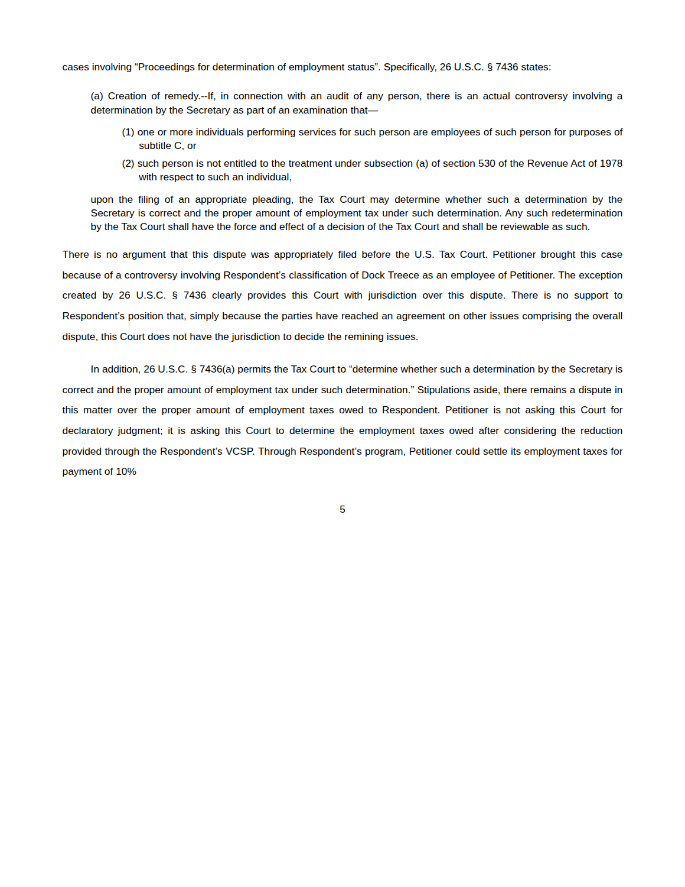cases involving “Proceedings for determination of employment status”. Specifically, 26 U.S.C. § 7436 states:
(a) Creation of remedy.--If, in connection with an audit of any person, there is an actual controversy involving a determination by the Secretary as part of an examination that—
(1) one or more individuals performing services for such person are employees of such person for purposes of subtitle C, or
(2) such person is not entitled to the treatment under subsection (a) of section 530 of the Revenue Act of 1978 with respect to such an individual,
upon the filing of an appropriate pleading, the Tax Court may determine whether such a determination by the Secretary is correct and the proper amount of employment tax under such determination. Any such redetermination by the Tax Court shall have the force and effect of a decision of the Tax Court and shall be reviewable as such.
There is no argument that this dispute was appropriately filed before the U.S. Tax Court. Petitioner brought this case because of a controversy involving Respondent’s classification of Dock Treece as an employee of Petitioner. The exception created by 26 U.S.C. § 7436 clearly provides this Court with jurisdiction over this dispute. There is no support to Respondent’s position that, simply because the parties have reached an agreement on other issues comprising the overall dispute, this Court does not have the jurisdiction to decide the remining issues.
In addition, 26 U.S.C. § 7436(a) permits the Tax Court to “determine whether such a determination by the Secretary is correct and the proper amount of employment tax under such determination.” Stipulations aside, there remains a dispute in this matter over the proper amount of employment taxes owed to Respondent. Petitioner is not asking this Court for declaratory judgment; it is asking this Court to determine the employment taxes owed after considering the reduction provided through the Respondent’s VCSP. Through Respondent’s program, Petitioner could settle its employment taxes for payment of 10%
5